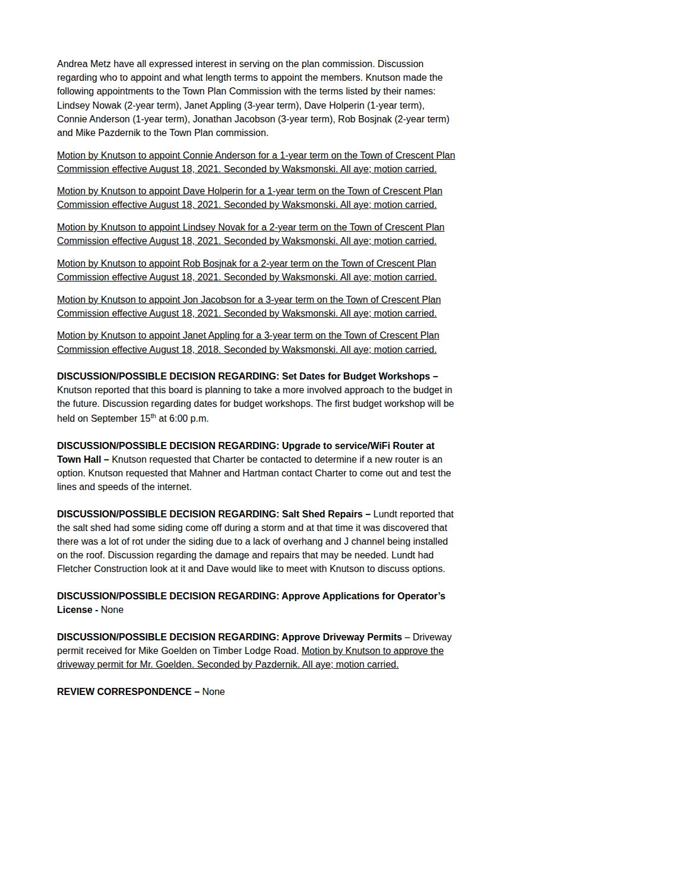Andrea Metz have all expressed interest in serving on the plan commission. Discussion regarding who to appoint and what length terms to appoint the members. Knutson made the following appointments to the Town Plan Commission with the terms listed by their names: Lindsey Nowak (2-year term), Janet Appling (3-year term), Dave Holperin (1-year term), Connie Anderson (1-year term), Jonathan Jacobson (3-year term), Rob Bosjnak (2-year term) and Mike Pazdernik to the Town Plan commission.
Motion by Knutson to appoint Connie Anderson for a 1-year term on the Town of Crescent Plan Commission effective August 18, 2021. Seconded by Waksmonski. All aye; motion carried.
Motion by Knutson to appoint Dave Holperin for a 1-year term on the Town of Crescent Plan Commission effective August 18, 2021. Seconded by Waksmonski. All aye; motion carried.
Motion by Knutson to appoint Lindsey Novak for a 2-year term on the Town of Crescent Plan Commission effective August 18, 2021. Seconded by Waksmonski. All aye; motion carried.
Motion by Knutson to appoint Rob Bosjnak for a 2-year term on the Town of Crescent Plan Commission effective August 18, 2021. Seconded by Waksmonski. All aye; motion carried.
Motion by Knutson to appoint Jon Jacobson for a 3-year term on the Town of Crescent Plan Commission effective August 18, 2021. Seconded by Waksmonski. All aye; motion carried.
Motion by Knutson to appoint Janet Appling for a 3-year term on the Town of Crescent Plan Commission effective August 18, 2018. Seconded by Waksmonski. All aye; motion carried.
DISCUSSION/POSSIBLE DECISION REGARDING: Set Dates for Budget Workshops – Knutson reported that this board is planning to take a more involved approach to the budget in the future. Discussion regarding dates for budget workshops. The first budget workshop will be held on September 15th at 6:00 p.m.
DISCUSSION/POSSIBLE DECISION REGARDING: Upgrade to service/WiFi Router at Town Hall – Knutson requested that Charter be contacted to determine if a new router is an option. Knutson requested that Mahner and Hartman contact Charter to come out and test the lines and speeds of the internet.
DISCUSSION/POSSIBLE DECISION REGARDING: Salt Shed Repairs – Lundt reported that the salt shed had some siding come off during a storm and at that time it was discovered that there was a lot of rot under the siding due to a lack of overhang and J channel being installed on the roof. Discussion regarding the damage and repairs that may be needed. Lundt had Fletcher Construction look at it and Dave would like to meet with Knutson to discuss options.
DISCUSSION/POSSIBLE DECISION REGARDING: Approve Applications for Operator’s License - None
DISCUSSION/POSSIBLE DECISION REGARDING: Approve Driveway Permits – Driveway permit received for Mike Goelden on Timber Lodge Road. Motion by Knutson to approve the driveway permit for Mr. Goelden. Seconded by Pazdernik. All aye; motion carried.
REVIEW CORRESPONDENCE – None